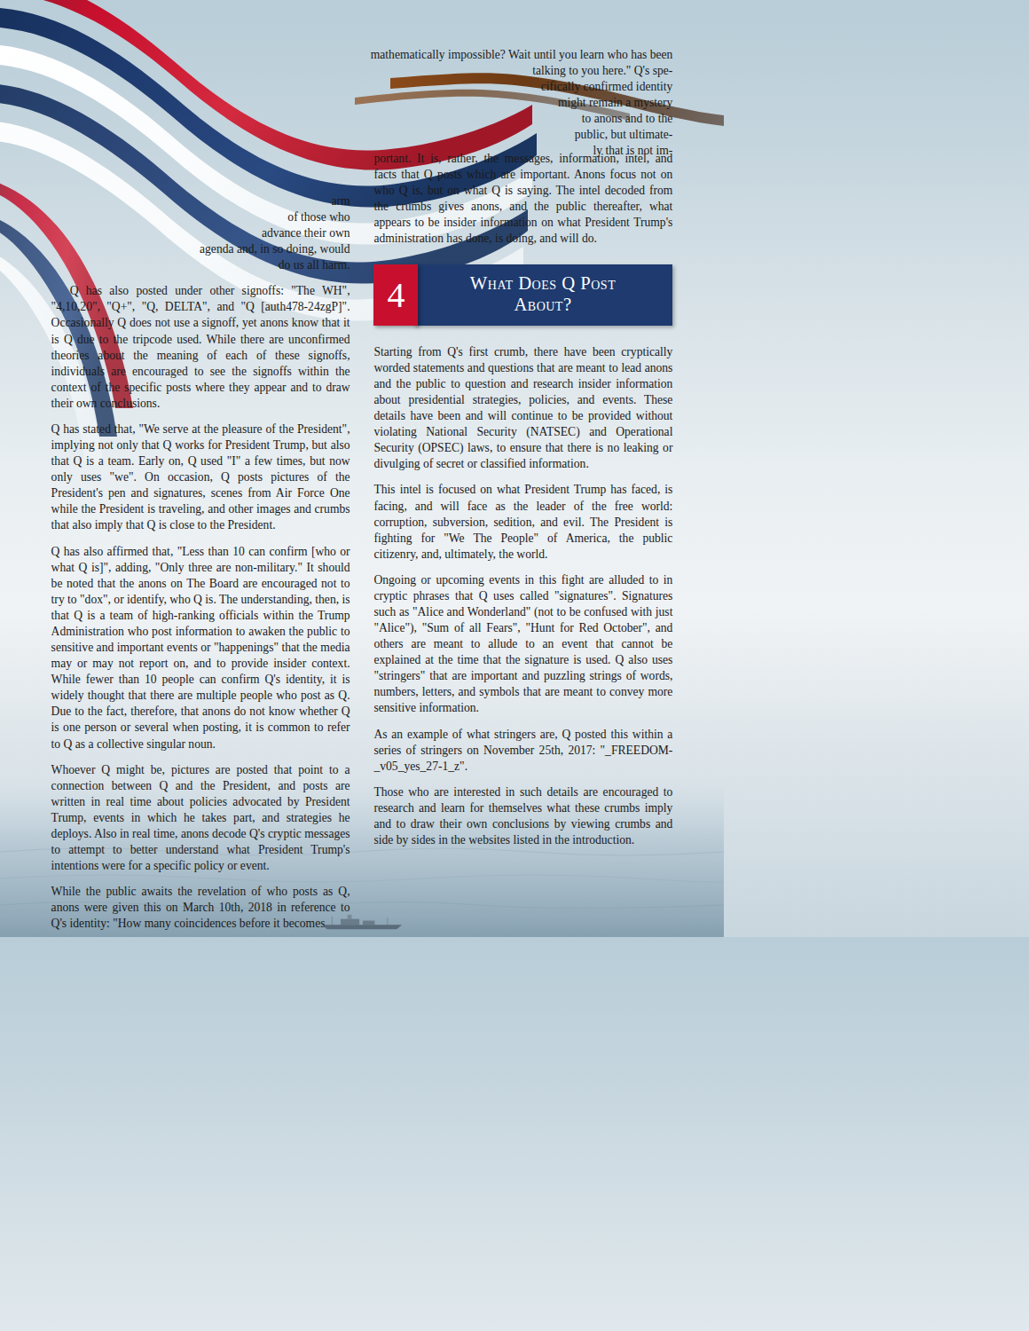mathematically impossible? Wait until you learn who has been talking to you here." Q's spe-
cifically confirmed identity
might remain a mystery
to anons and to the
public, but ultimate-
ly that is not im-
arm
of those who
advance their own
agenda and, in so doing, would
do us all harm.
Q has also posted under other signoffs: "The WH", "4,10,20", "Q+", "Q, DELTA", and "Q [auth478-24zgP]". Occasionally Q does not use a signoff, yet anons know that it is Q due to the tripcode used. While there are unconfirmed theories about the meaning of each of these signoffs, individuals are encouraged to see the signoffs within the context of the specific posts where they appear and to draw their own conclusions.
Q has stated that, "We serve at the pleasure of the President", implying not only that Q works for President Trump, but also that Q is a team. Early on, Q used "I" a few times, but now only uses "we". On occasion, Q posts pictures of the President's pen and signatures, scenes from Air Force One while the President is traveling, and other images and crumbs that also imply that Q is close to the President.
Q has also affirmed that, "Less than 10 can confirm [who or what Q is]", adding, "Only three are non-military." It should be noted that the anons on The Board are encouraged not to try to "dox", or identify, who Q is. The understanding, then, is that Q is a team of high-ranking officials within the Trump Administration who post information to awaken the public to sensitive and important events or "happenings" that the media may or may not report on, and to provide insider context. While fewer than 10 people can confirm Q's identity, it is widely thought that there are multiple people who post as Q. Due to the fact, therefore, that anons do not know whether Q is one person or several when posting, it is common to refer to Q as a collective singular noun.
Whoever Q might be, pictures are posted that point to a connection between Q and the President, and posts are written in real time about policies advocated by President Trump, events in which he takes part, and strategies he deploys. Also in real time, anons decode Q's cryptic messages to attempt to better understand what President Trump's intentions were for a specific policy or event.
While the public awaits the revelation of who posts as Q, anons were given this on March 10th, 2018 in reference to Q's identity: "How many coincidences before it becomes
portant. It is, rather, the messages, information, intel, and facts that Q posts which are important. Anons focus not on who Q is, but on what Q is saying. The intel decoded from the crumbs gives anons, and the public thereafter, what appears to be insider information on what President Trump's administration has done, is doing, and will do.
4
What Does Q Post
About?
Starting from Q's first crumb, there have been cryptically worded statements and questions that are meant to lead anons and the public to question and research insider information about presidential strategies, policies, and events. These details have been and will continue to be provided without violating National Security (NATSEC) and Operational Security (OPSEC) laws, to ensure that there is no leaking or divulging of secret or classified information.
This intel is focused on what President Trump has faced, is facing, and will face as the leader of the free world: corruption, subversion, sedition, and evil. The President is fighting for "We The People" of America, the public citizenry, and, ultimately, the world.
Ongoing or upcoming events in this fight are alluded to in cryptic phrases that Q uses called "signatures". Signatures such as "Alice and Wonderland" (not to be confused with just "Alice"), "Sum of all Fears", "Hunt for Red October", and others are meant to allude to an event that cannot be explained at the time that the signature is used. Q also uses "stringers" that are important and puzzling strings of words, numbers, letters, and symbols that are meant to convey more sensitive information.
As an example of what stringers are, Q posted this within a series of stringers on November 25th, 2017: "_FREEDOM-_v05_yes_27-1_z".
Those who are interested in such details are encouraged to research and learn for themselves what these crumbs imply and to draw their own conclusions by viewing crumbs and side by sides in the websites listed in the introduction.